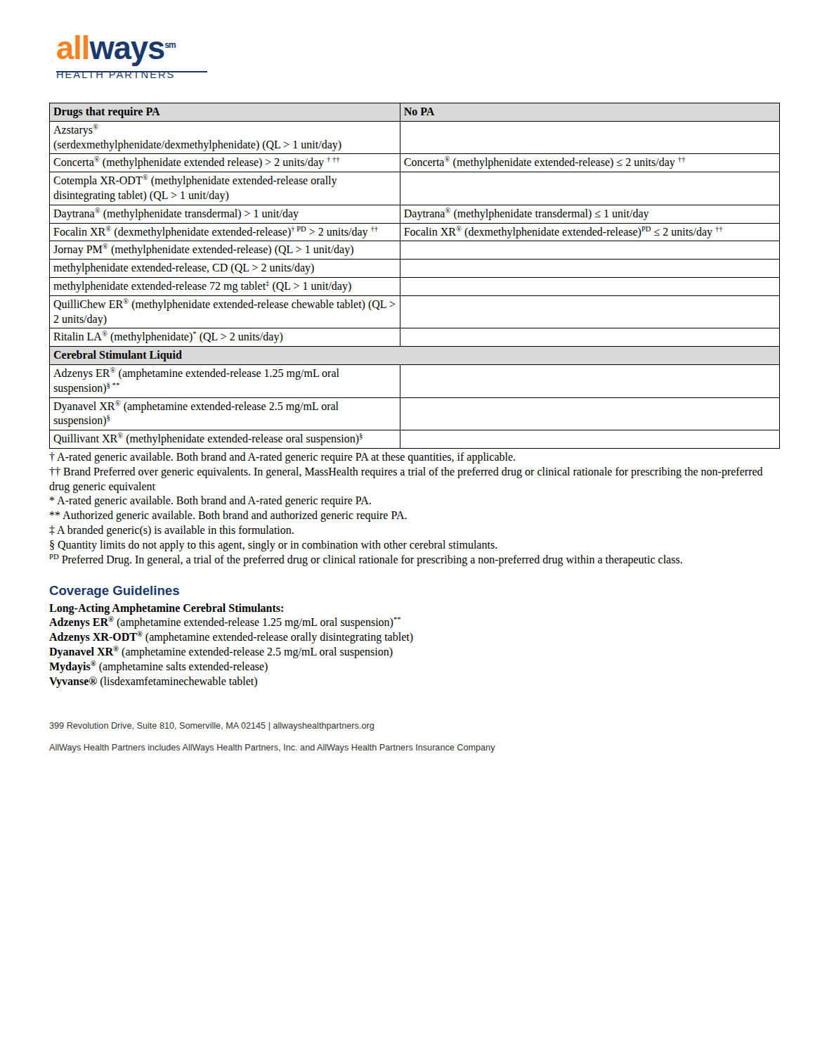all ways sm
HEALTH PARTNERS
| Drugs that require PA | No PA |
| --- | --- |
| Azstarys ® (serdexmethylphenidate/dexmethylphenidate) (QL > 1 unit/day) | |
| Concerta ® (methylphenidate extended release) > 2 units/day † †† | Concerta ® (methylphenidate extended-release) ≤ 2 units/day †† |
| Cotempla XR-ODT ® (methylphenidate extended-release orally disintegrating tablet) (QL > 1 unit/day) | |
| Daytrana ® (methylphenidate transdermal) > 1 unit/day | Daytrana ® (methylphenidate transdermal) ≤ 1 unit/day |
| Focalin XR ® (dexmethylphenidate extended-release) † PD > 2 units/day †† | Focalin XR ® (dexmethylphenidate extended-release) PD ≤ 2 units/day †† |
| Jornay PM ® (methylphenidate extended-release) (QL > 1 unit/day) | |
| methylphenidate extended-release, CD (QL > 2 units/day) | |
| methylphenidate extended-release 72 mg tablet ‡ (QL > 1 unit/day) | |
| QuilliChew ER ® (methylphenidate extended-release chewable tablet) (QL > 2 units/day) | |
| Ritalin LA ® (methylphenidate) * (QL > 2 units/day) | |
| Cerebral Stimulant Liquid |
| Adzenys ER ® (amphetamine extended-release 1.25 mg/mL oral suspension) § ** | |
| Dyanavel XR ® (amphetamine extended-release 2.5 mg/mL oral suspension) § | |
| Quillivant XR ® (methylphenidate extended-release oral suspension) § | |
† A-rated generic available. Both brand and A-rated generic require PA at these quantities, if applicable.
†† Brand Preferred over generic equivalents. In general, MassHealth requires a trial of the preferred drug or clinical rationale for prescribing the non-preferred drug generic equivalent
* A-rated generic available. Both brand and A-rated generic require PA.
** Authorized generic available. Both brand and authorized generic require PA.
‡ A branded generic(s) is available in this formulation.
§ Quantity limits do not apply to this agent, singly or in combination with other cerebral stimulants.
PD Preferred Drug. In general, a trial of the preferred drug or clinical rationale for prescribing a non-preferred drug within a therapeutic class.
Coverage Guidelines
Long-Acting Amphetamine Cerebral Stimulants:
Adzenys ER® (amphetamine extended-release 1.25 mg/mL oral suspension)**
Adzenys XR-ODT® (amphetamine extended-release orally disintegrating tablet)
Dyanavel XR® (amphetamine extended-release 2.5 mg/mL oral suspension)
Mydayis® (amphetamine salts extended-release)
Vyvanse® (lisdexamfetaminechewable tablet)
399 Revolution Drive, Suite 810, Somerville, MA 02145 | allwayshealthpartners.org
AllWays Health Partners includes AllWays Health Partners, Inc. and AllWays Health Partners Insurance Company